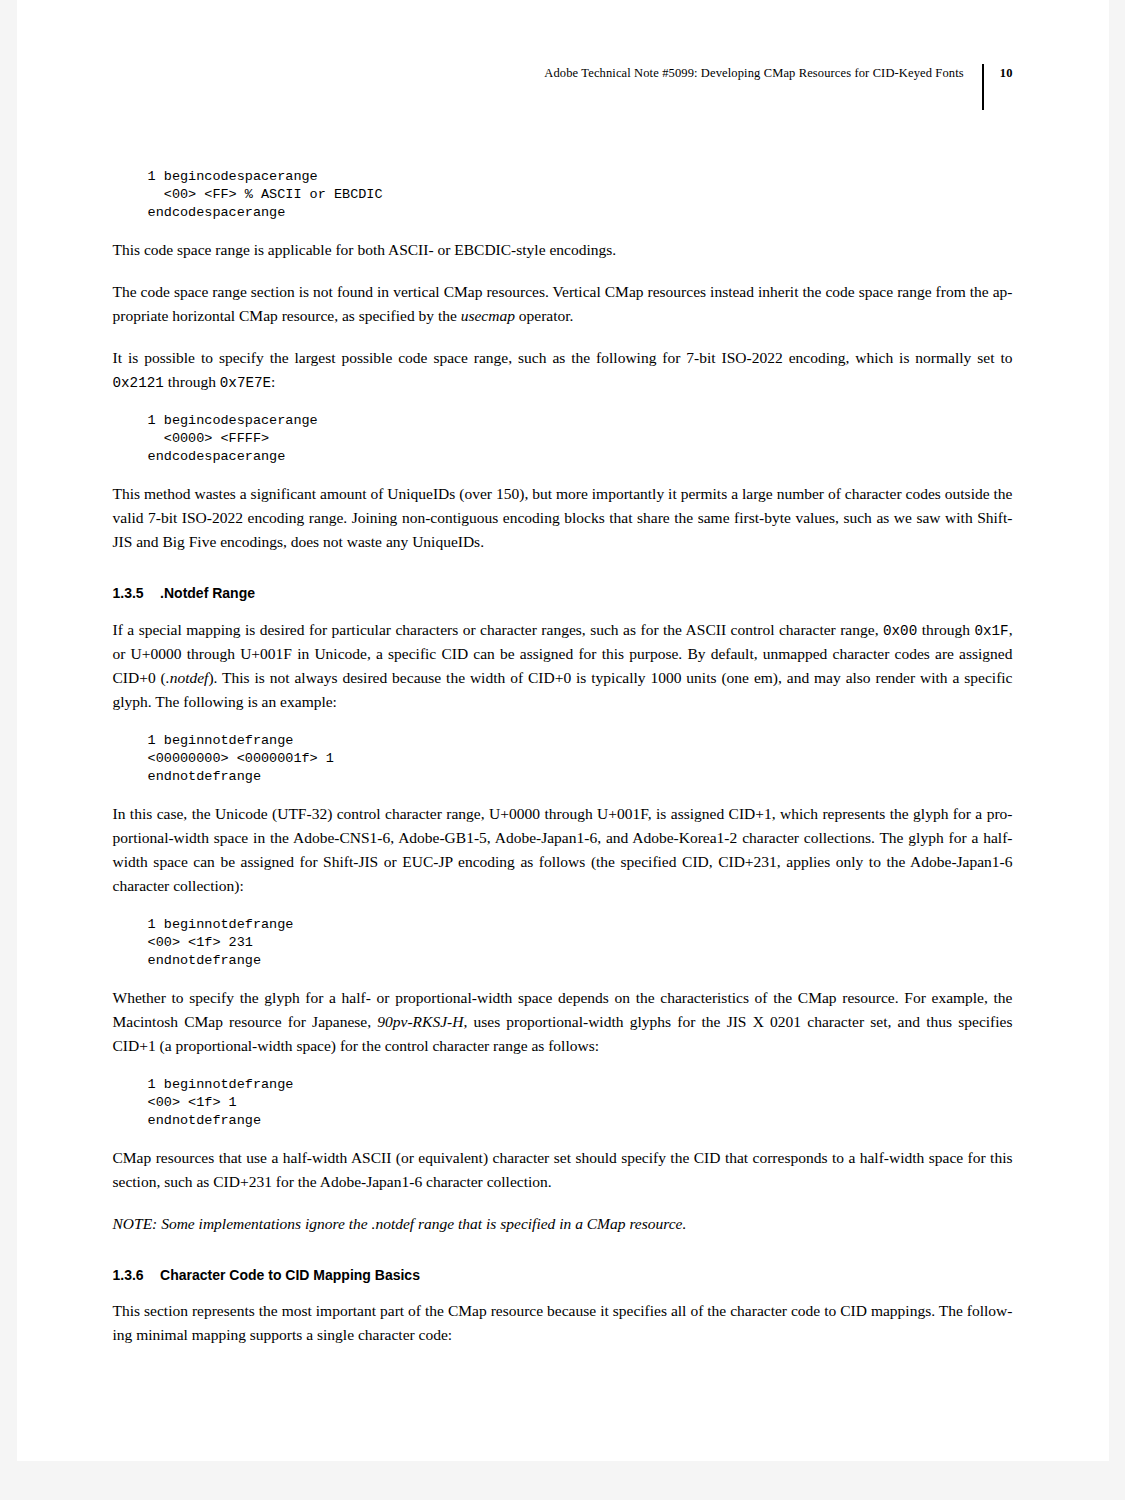Adobe Technical Note #5099: Developing CMap Resources for CID-Keyed Fonts
10
1 begincodespacerange
  <00> <FF> % ASCII or EBCDIC
endcodespacerange
This code space range is applicable for both ASCII- or EBCDIC-style encodings.
The code space range section is not found in vertical CMap resources. Vertical CMap resources instead inherit the code space range from the appropriate horizontal CMap resource, as specified by the usecmap operator.
It is possible to specify the largest possible code space range, such as the following for 7-bit ISO-2022 encoding, which is normally set to 0x2121 through 0x7E7E:
1 begincodespacerange
  <0000> <FFFF>
endcodespacerange
This method wastes a significant amount of UniqueIDs (over 150), but more importantly it permits a large number of character codes outside the valid 7-bit ISO-2022 encoding range. Joining non-contiguous encoding blocks that share the same first-byte values, such as we saw with Shift-JIS and Big Five encodings, does not waste any UniqueIDs.
1.3.5.Notdef Range
If a special mapping is desired for particular characters or character ranges, such as for the ASCII control character range, 0x00 through 0x1F, or U+0000 through U+001F in Unicode, a specific CID can be assigned for this purpose. By default, unmapped character codes are assigned CID+0 (.notdef). This is not always desired because the width of CID+0 is typically 1000 units (one em), and may also render with a specific glyph. The following is an example:
1 beginnotdefrange
<00000000> <0000001f> 1
endnotdefrange
In this case, the Unicode (UTF-32) control character range, U+0000 through U+001F, is assigned CID+1, which represents the glyph for a proportional-width space in the Adobe-CNS1-6, Adobe-GB1-5, Adobe-Japan1-6, and Adobe-Korea1-2 character collections. The glyph for a half-width space can be assigned for Shift-JIS or EUC-JP encoding as follows (the specified CID, CID+231, applies only to the Adobe-Japan1-6 character collection):
1 beginnotdefrange
<00> <1f> 231
endnotdefrange
Whether to specify the glyph for a half- or proportional-width space depends on the characteristics of the CMap resource. For example, the Macintosh CMap resource for Japanese, 90pv-RKSJ-H, uses proportional-width glyphs for the JIS X 0201 character set, and thus specifies CID+1 (a proportional-width space) for the control character range as follows:
1 beginnotdefrange
<00> <1f> 1
endnotdefrange
CMap resources that use a half-width ASCII (or equivalent) character set should specify the CID that corresponds to a half-width space for this section, such as CID+231 for the Adobe-Japan1-6 character collection.
NOTE: Some implementations ignore the .notdef range that is specified in a CMap resource.
1.3.6 Character Code to CID Mapping Basics
This section represents the most important part of the CMap resource because it specifies all of the character code to CID mappings. The following minimal mapping supports a single character code: